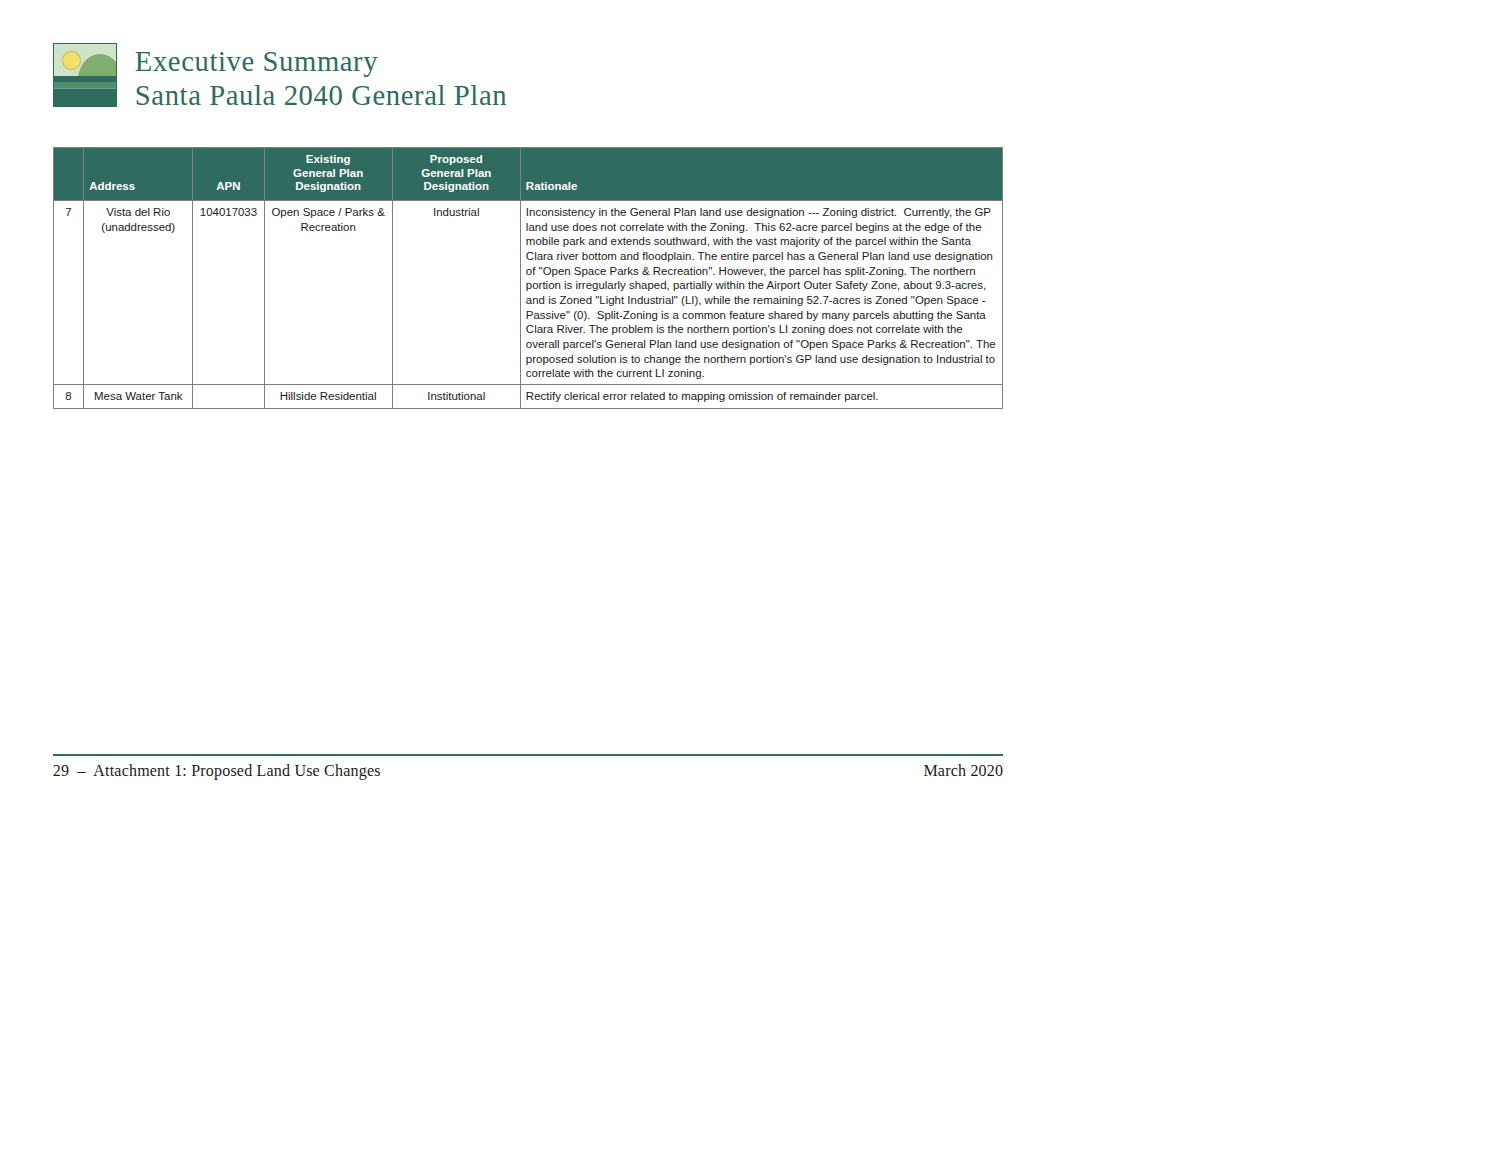Executive Summary
Santa Paula 2040 General Plan
| | Address | APN | Existing General Plan Designation | Proposed General Plan Designation | Rationale |
| --- | --- | --- | --- | --- | --- |
| 7 | Vista del Rio (unaddressed) | 104017033 | Open Space / Parks & Recreation | Industrial | Inconsistency in the General Plan land use designation --- Zoning district. Currently, the GP land use does not correlate with the Zoning. This 62-acre parcel begins at the edge of the mobile park and extends southward, with the vast majority of the parcel within the Santa Clara river bottom and floodplain. The entire parcel has a General Plan land use designation of "Open Space Parks & Recreation". However, the parcel has split-Zoning. The northern portion is irregularly shaped, partially within the Airport Outer Safety Zone, about 9.3-acres, and is Zoned "Light Industrial" (LI), while the remaining 52.7-acres is Zoned "Open Space -Passive" (0). Split-Zoning is a common feature shared by many parcels abutting the Santa Clara River. The problem is the northern portion's LI zoning does not correlate with the overall parcel's General Plan land use designation of "Open Space Parks & Recreation". The proposed solution is to change the northern portion's GP land use designation to Industrial to correlate with the current LI zoning. |
| 8 | Mesa Water Tank | | Hillside Residential | Institutional | Rectify clerical error related to mapping omission of remainder parcel. |
29 – Attachment 1: Proposed Land Use Changes
March 2020